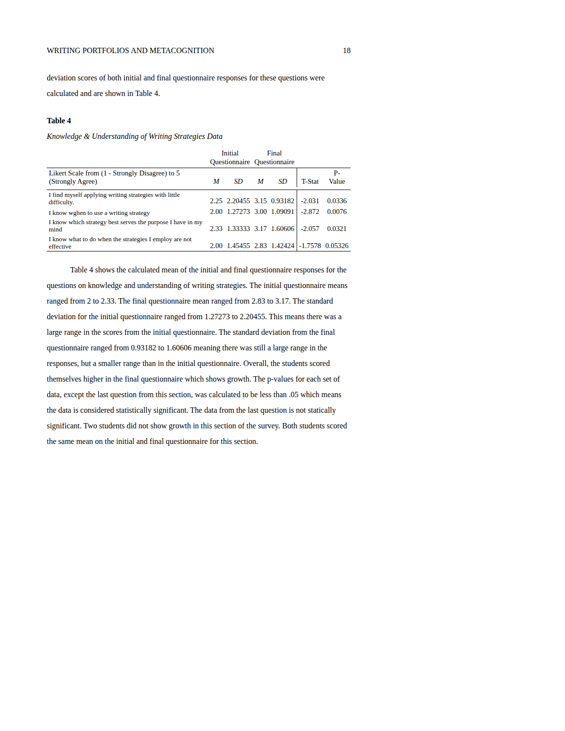Writing Portfolios and Metacognition 18
deviation scores of both initial and final questionnaire responses for these questions were
calculated and are shown in Table 4.
Table 4
Knowledge & Understanding of Writing Strategies Data
| | Initial Questionnaire | Final Questionnaire | | |
| --- | --- | --- | --- | --- |
| Likert Scale from (1 - Strongly Disagree) to 5 (Strongly Agree) | M | SD | M | SD | T-Stat | P- Value |
| I find myself applying writing strategies with little difficulty. | 2.25 | 2.20455 | 3.15 | 0.93182 | -2.031 | 0.0336 |
| I know wghen to use a writing strategy | 2.00 | 1.27273 | 3.00 | 1.09091 | -2.872 | 0.0076 |
| I know which strategy best serves the purpose I have in my mind | 2.33 | 1.33333 | 3.17 | 1.60606 | -2.057 | 0.0321 |
| I know what to do when the strategies I employ are not effective | 2.00 | 1.45455 | 2.83 | 1.42424 | -1.7578 | 0.05326 |
Table 4 shows the calculated mean of the initial and final questionnaire responses for the
questions on knowledge and understanding of writing strategies. The initial questionnaire means
ranged from 2 to 2.33. The final questionnaire mean ranged from 2.83 to 3.17. The standard
deviation for the initial questionnaire ranged from 1.27273 to 2.20455. This means there was a
large range in the scores from the initial questionnaire. The standard deviation from the final
questionnaire ranged from 0.93182 to 1.60606 meaning there was still a large range in the
responses, but a smaller range than in the initial questionnaire. Overall, the students scored
themselves higher in the final questionnaire which shows growth. The p-values for each set of
data, except the last question from this section, was calculated to be less than .05 which means
the data is considered statistically significant. The data from the last question is not statically
significant. Two students did not show growth in this section of the survey. Both students scored
the same mean on the initial and final questionnaire for this section.